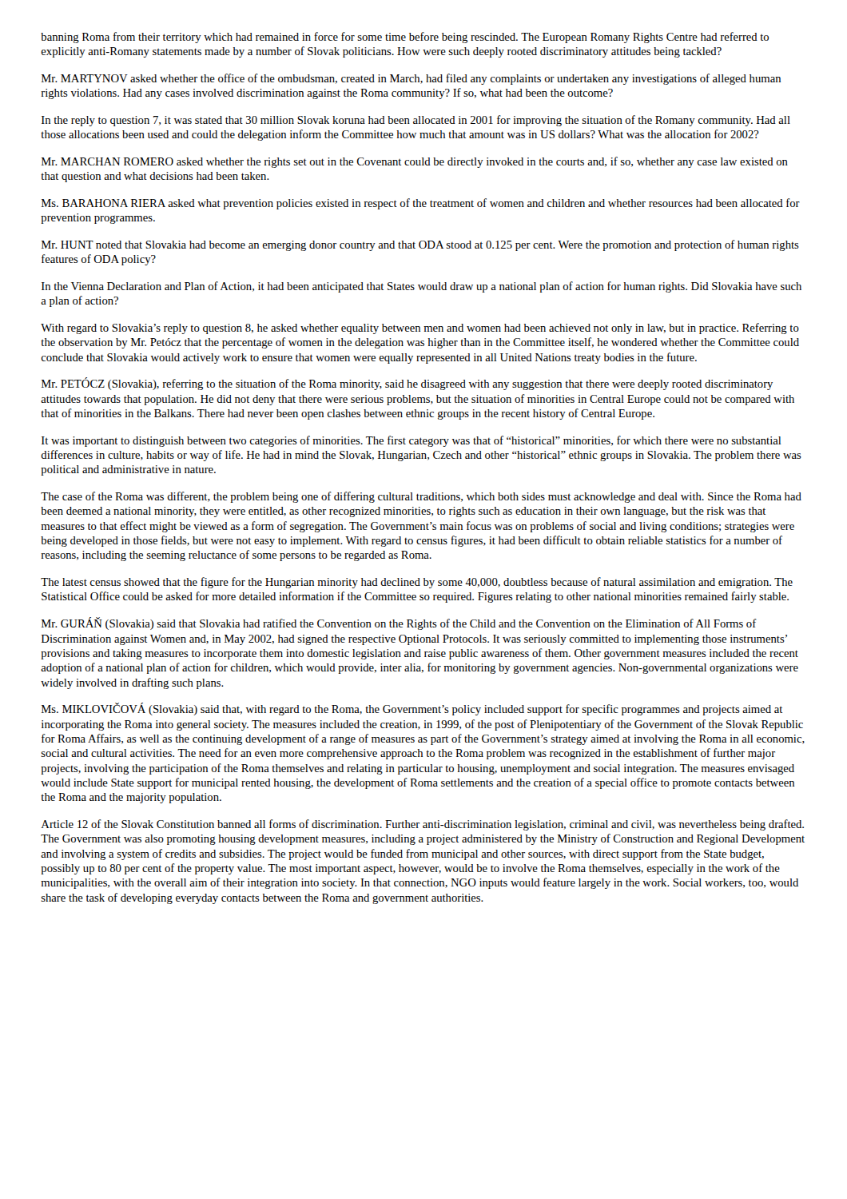banning Roma from their territory which had remained in force for some time before being rescinded. The European Romany Rights Centre had referred to explicitly anti-Romany statements made by a number of Slovak politicians. How were such deeply rooted discriminatory attitudes being tackled?
Mr. MARTYNOV asked whether the office of the ombudsman, created in March, had filed any complaints or undertaken any investigations of alleged human rights violations. Had any cases involved discrimination against the Roma community? If so, what had been the outcome?
In the reply to question 7, it was stated that 30 million Slovak koruna had been allocated in 2001 for improving the situation of the Romany community. Had all those allocations been used and could the delegation inform the Committee how much that amount was in US dollars? What was the allocation for 2002?
Mr. MARCHAN ROMERO asked whether the rights set out in the Covenant could be directly invoked in the courts and, if so, whether any case law existed on that question and what decisions had been taken.
Ms. BARAHONA RIERA asked what prevention policies existed in respect of the treatment of women and children and whether resources had been allocated for prevention programmes.
Mr. HUNT noted that Slovakia had become an emerging donor country and that ODA stood at 0.125 per cent. Were the promotion and protection of human rights features of ODA policy?
In the Vienna Declaration and Plan of Action, it had been anticipated that States would draw up a national plan of action for human rights. Did Slovakia have such a plan of action?
With regard to Slovakia’s reply to question 8, he asked whether equality between men and women had been achieved not only in law, but in practice. Referring to the observation by Mr. Petócz that the percentage of women in the delegation was higher than in the Committee itself, he wondered whether the Committee could conclude that Slovakia would actively work to ensure that women were equally represented in all United Nations treaty bodies in the future.
Mr. PETÓCZ (Slovakia), referring to the situation of the Roma minority, said he disagreed with any suggestion that there were deeply rooted discriminatory attitudes towards that population. He did not deny that there were serious problems, but the situation of minorities in Central Europe could not be compared with that of minorities in the Balkans. There had never been open clashes between ethnic groups in the recent history of Central Europe.
It was important to distinguish between two categories of minorities. The first category was that of “historical” minorities, for which there were no substantial differences in culture, habits or way of life. He had in mind the Slovak, Hungarian, Czech and other “historical” ethnic groups in Slovakia. The problem there was political and administrative in nature.
The case of the Roma was different, the problem being one of differing cultural traditions, which both sides must acknowledge and deal with. Since the Roma had been deemed a national minority, they were entitled, as other recognized minorities, to rights such as education in their own language, but the risk was that measures to that effect might be viewed as a form of segregation. The Government’s main focus was on problems of social and living conditions; strategies were being developed in those fields, but were not easy to implement. With regard to census figures, it had been difficult to obtain reliable statistics for a number of reasons, including the seeming reluctance of some persons to be regarded as Roma.
The latest census showed that the figure for the Hungarian minority had declined by some 40,000, doubtless because of natural assimilation and emigration. The Statistical Office could be asked for more detailed information if the Committee so required. Figures relating to other national minorities remained fairly stable.
Mr. GURÁŇ (Slovakia) said that Slovakia had ratified the Convention on the Rights of the Child and the Convention on the Elimination of All Forms of Discrimination against Women and, in May 2002, had signed the respective Optional Protocols. It was seriously committed to implementing those instruments’ provisions and taking measures to incorporate them into domestic legislation and raise public awareness of them. Other government measures included the recent adoption of a national plan of action for children, which would provide, inter alia, for monitoring by government agencies. Non-governmental organizations were widely involved in drafting such plans.
Ms. MIKLOVIČOVÁ (Slovakia) said that, with regard to the Roma, the Government’s policy included support for specific programmes and projects aimed at incorporating the Roma into general society. The measures included the creation, in 1999, of the post of Plenipotentiary of the Government of the Slovak Republic for Roma Affairs, as well as the continuing development of a range of measures as part of the Government’s strategy aimed at involving the Roma in all economic, social and cultural activities. The need for an even more comprehensive approach to the Roma problem was recognized in the establishment of further major projects, involving the participation of the Roma themselves and relating in particular to housing, unemployment and social integration. The measures envisaged would include State support for municipal rented housing, the development of Roma settlements and the creation of a special office to promote contacts between the Roma and the majority population.
Article 12 of the Slovak Constitution banned all forms of discrimination. Further anti-discrimination legislation, criminal and civil, was nevertheless being drafted. The Government was also promoting housing development measures, including a project administered by the Ministry of Construction and Regional Development and involving a system of credits and subsidies. The project would be funded from municipal and other sources, with direct support from the State budget, possibly up to 80 per cent of the property value. The most important aspect, however, would be to involve the Roma themselves, especially in the work of the municipalities, with the overall aim of their integration into society. In that connection, NGO inputs would feature largely in the work. Social workers, too, would share the task of developing everyday contacts between the Roma and government authorities.